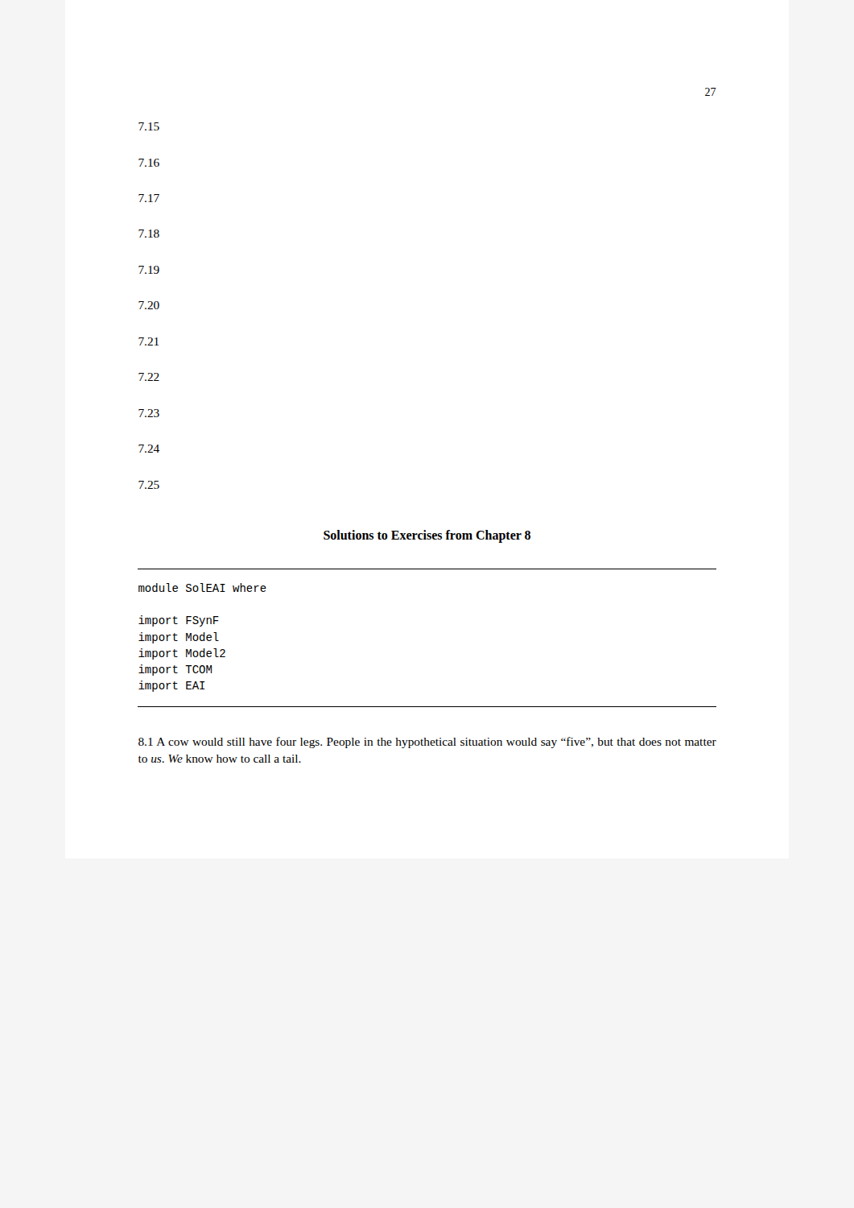27
7.15
7.16
7.17
7.18
7.19
7.20
7.21
7.22
7.23
7.24
7.25
Solutions to Exercises from Chapter 8
module SolEAI where

import FSynF
import Model
import Model2
import TCOM
import EAI
8.1 A cow would still have four legs. People in the hypothetical situation would say “five”, but that does not matter to us. We know how to call a tail.